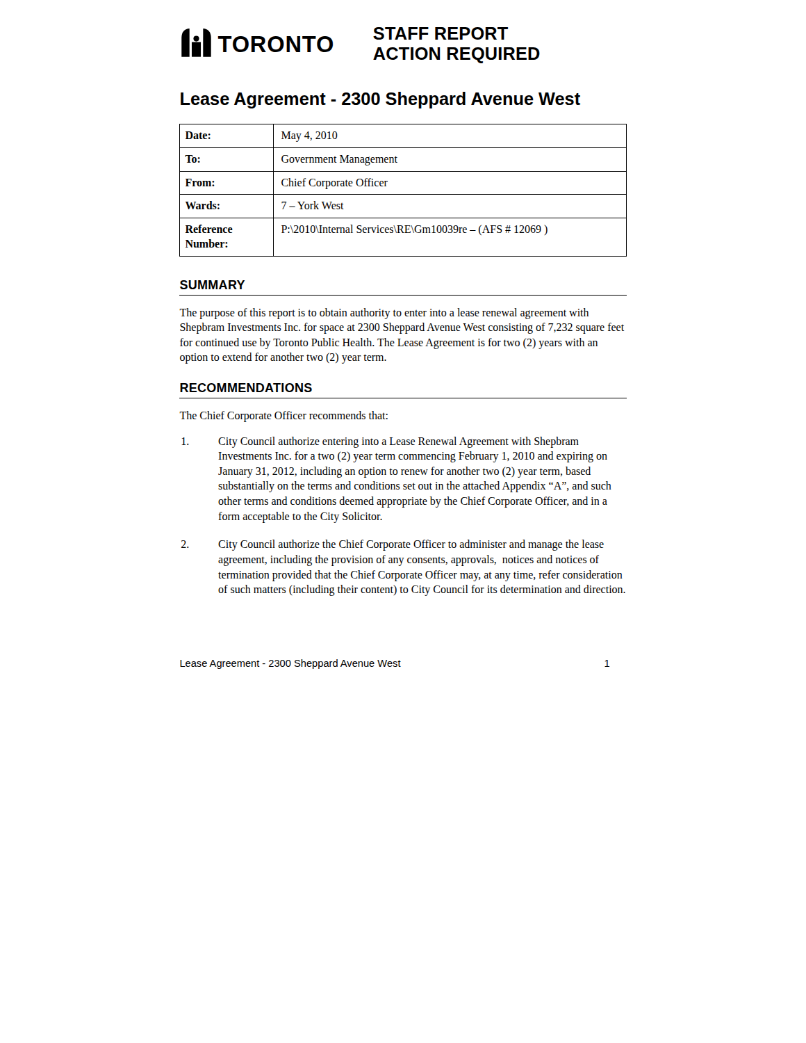TORONTO
STAFF REPORT
ACTION REQUIRED
Lease Agreement - 2300 Sheppard Avenue West
| Date: | May 4, 2010 |
| To: | Government Management |
| From: | Chief Corporate Officer |
| Wards: | 7 – York West |
| Reference Number: | P:\2010\Internal Services\RE\Gm10039re – (AFS # 12069 ) |
SUMMARY
The purpose of this report is to obtain authority to enter into a lease renewal agreement with Shepbram Investments Inc. for space at 2300 Sheppard Avenue West consisting of 7,232 square feet for continued use by Toronto Public Health. The Lease Agreement is for two (2) years with an option to extend for another two (2) year term.
RECOMMENDATIONS
The Chief Corporate Officer recommends that:
1. City Council authorize entering into a Lease Renewal Agreement with Shepbram Investments Inc. for a two (2) year term commencing February 1, 2010 and expiring on January 31, 2012, including an option to renew for another two (2) year term, based substantially on the terms and conditions set out in the attached Appendix “A”, and such other terms and conditions deemed appropriate by the Chief Corporate Officer, and in a form acceptable to the City Solicitor.
2. City Council authorize the Chief Corporate Officer to administer and manage the lease agreement, including the provision of any consents, approvals, notices and notices of termination provided that the Chief Corporate Officer may, at any time, refer consideration of such matters (including their content) to City Council for its determination and direction.
Lease Agreement - 2300 Sheppard Avenue West
1